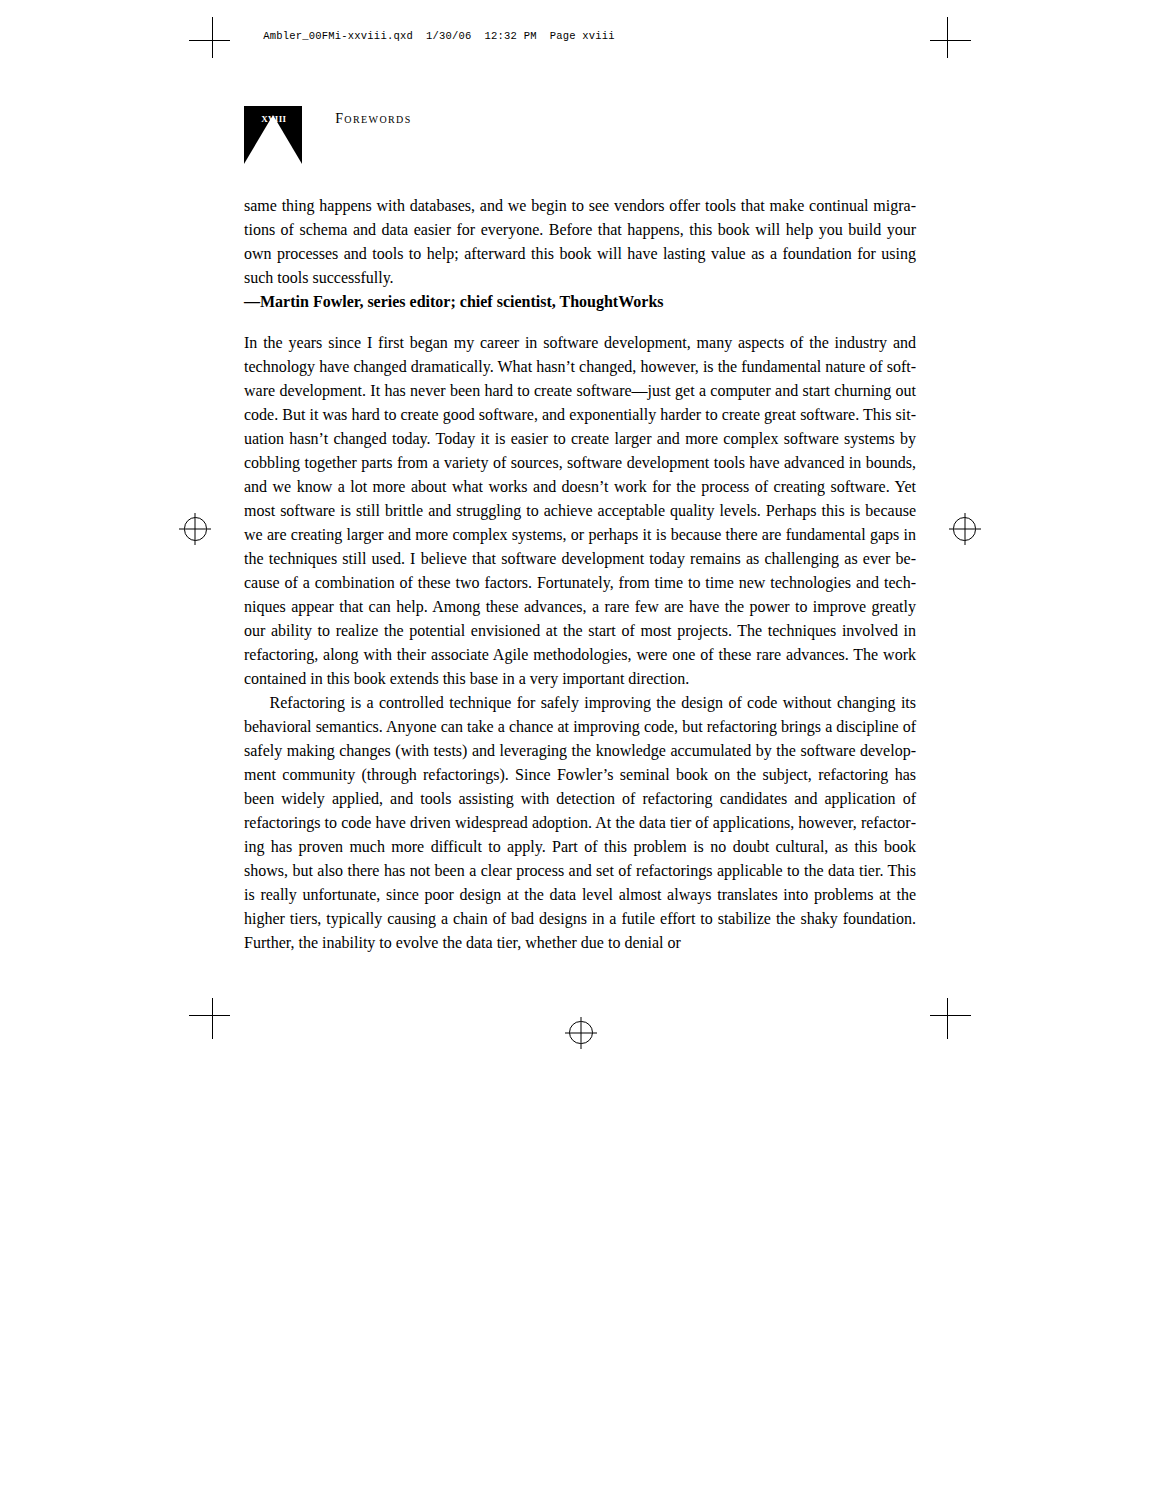Ambler_00FMi-xxviii.qxd 1/30/06 12:32 PM Page xviii
xviii
Forewords
same thing happens with databases, and we begin to see vendors offer tools that make continual migrations of schema and data easier for everyone. Before that happens, this book will help you build your own processes and tools to help; afterward this book will have lasting value as a foundation for using such tools successfully.
—Martin Fowler, series editor; chief scientist, ThoughtWorks
In the years since I first began my career in software development, many aspects of the industry and technology have changed dramatically. What hasn’t changed, however, is the fundamental nature of software development. It has never been hard to create software—just get a computer and start churning out code. But it was hard to create good software, and exponentially harder to create great software. This situation hasn’t changed today. Today it is easier to create larger and more complex software systems by cobbling together parts from a variety of sources, software development tools have advanced in bounds, and we know a lot more about what works and doesn’t work for the process of creating software. Yet most software is still brittle and struggling to achieve acceptable quality levels. Perhaps this is because we are creating larger and more complex systems, or perhaps it is because there are fundamental gaps in the techniques still used. I believe that software development today remains as challenging as ever because of a combination of these two factors. Fortunately, from time to time new technologies and techniques appear that can help. Among these advances, a rare few are have the power to improve greatly our ability to realize the potential envisioned at the start of most projects. The techniques involved in refactoring, along with their associate Agile methodologies, were one of these rare advances. The work contained in this book extends this base in a very important direction.
Refactoring is a controlled technique for safely improving the design of code without changing its behavioral semantics. Anyone can take a chance at improving code, but refactoring brings a discipline of safely making changes (with tests) and leveraging the knowledge accumulated by the software development community (through refactorings). Since Fowler’s seminal book on the subject, refactoring has been widely applied, and tools assisting with detection of refactoring candidates and application of refactorings to code have driven widespread adoption. At the data tier of applications, however, refactoring has proven much more difficult to apply. Part of this problem is no doubt cultural, as this book shows, but also there has not been a clear process and set of refactorings applicable to the data tier. This is really unfortunate, since poor design at the data level almost always translates into problems at the higher tiers, typically causing a chain of bad designs in a futile effort to stabilize the shaky foundation. Further, the inability to evolve the data tier, whether due to denial or